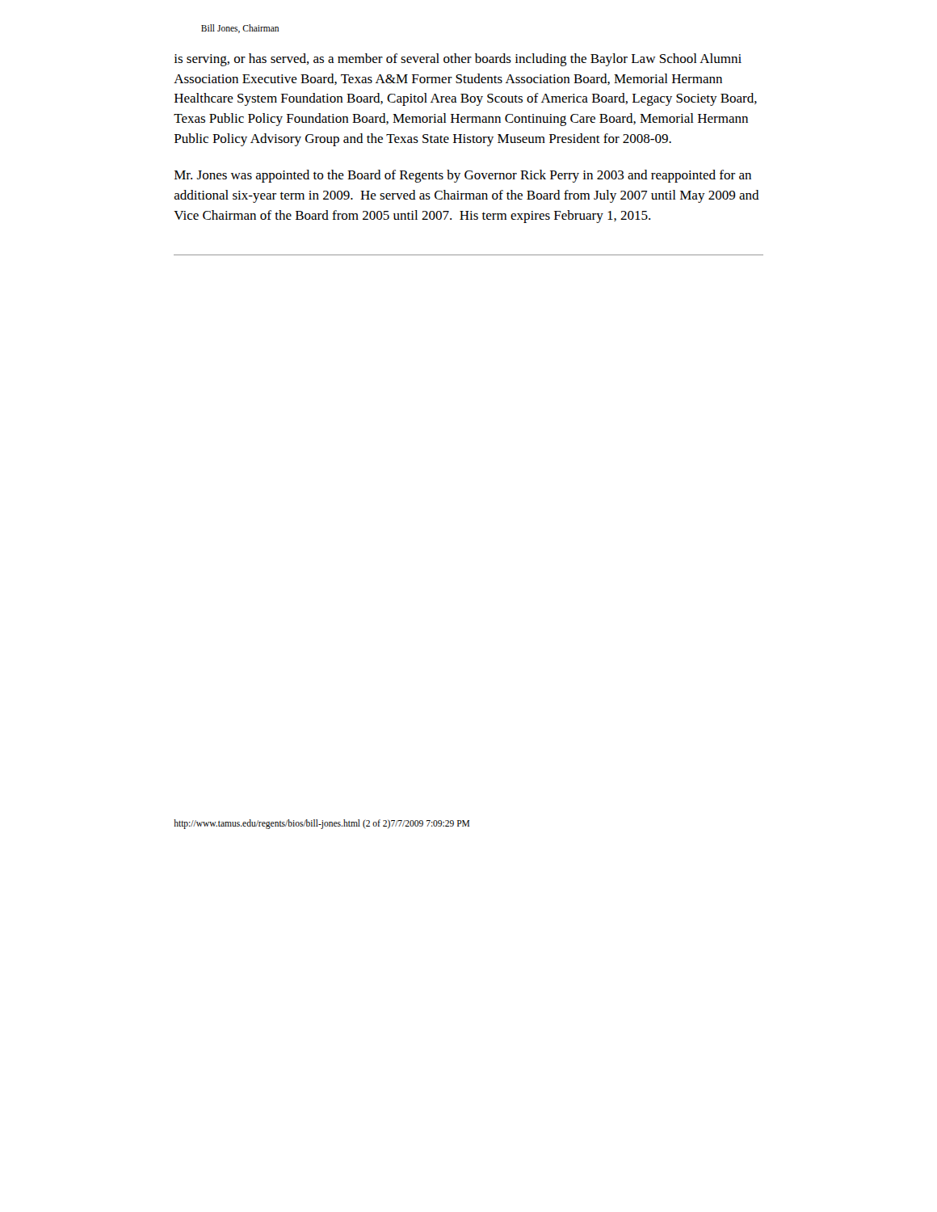Bill Jones, Chairman
is serving, or has served, as a member of several other boards including the Baylor Law School Alumni Association Executive Board, Texas A&M Former Students Association Board, Memorial Hermann Healthcare System Foundation Board, Capitol Area Boy Scouts of America Board, Legacy Society Board, Texas Public Policy Foundation Board, Memorial Hermann Continuing Care Board, Memorial Hermann Public Policy Advisory Group and the Texas State History Museum President for 2008-09.
Mr. Jones was appointed to the Board of Regents by Governor Rick Perry in 2003 and reappointed for an additional six-year term in 2009. He served as Chairman of the Board from July 2007 until May 2009 and Vice Chairman of the Board from 2005 until 2007. His term expires February 1, 2015.
http://www.tamus.edu/regents/bios/bill-jones.html (2 of 2)7/7/2009 7:09:29 PM